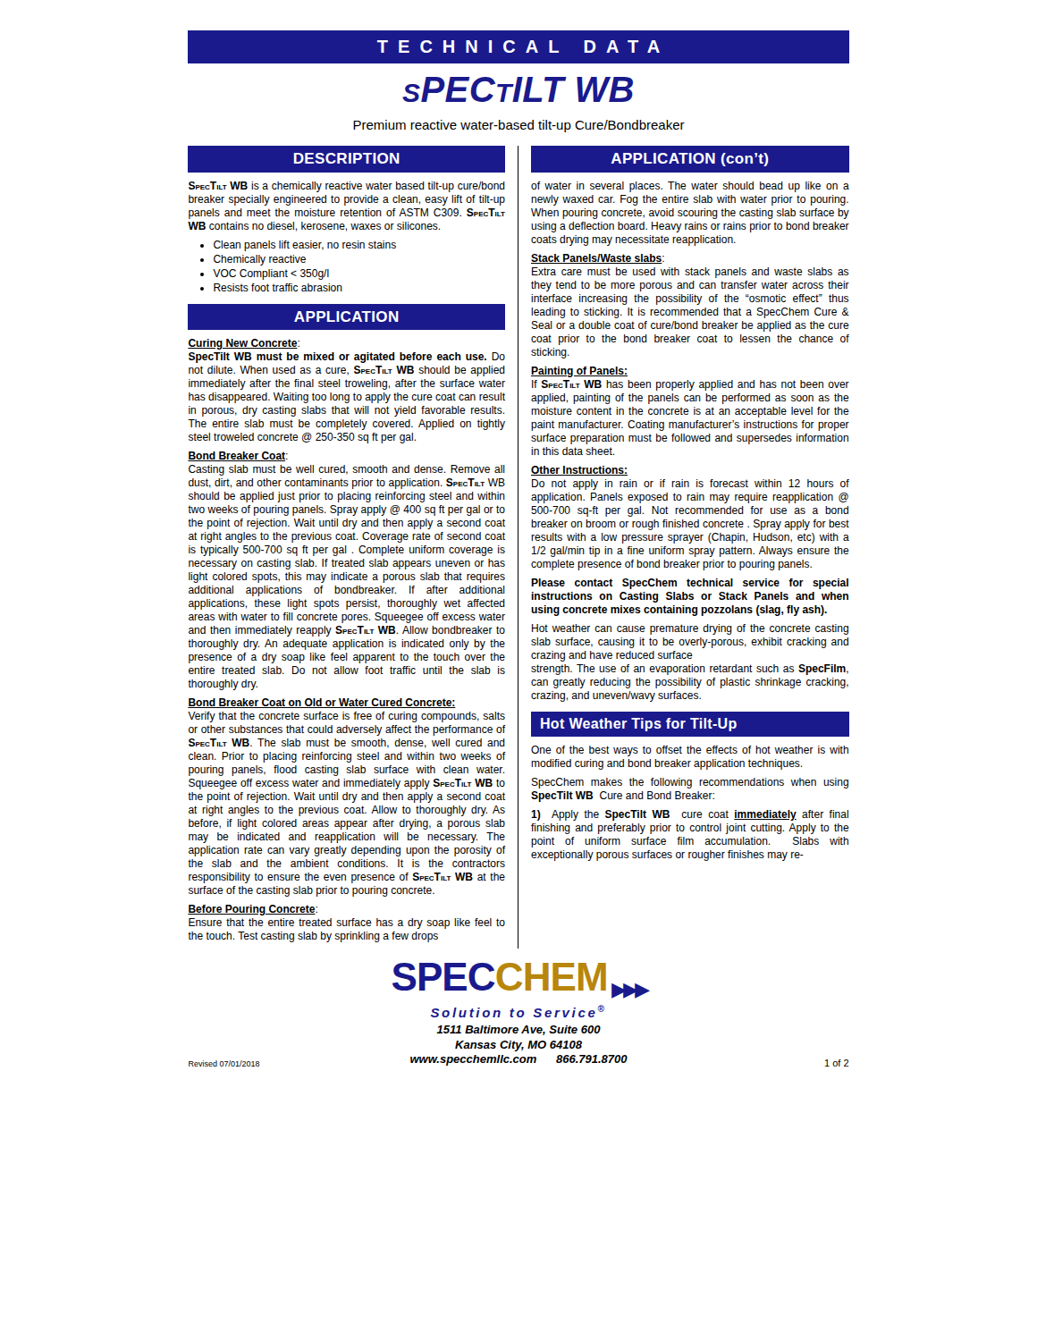TECHNICAL DATA
SPECTILT WB
Premium reactive water-based tilt-up Cure/Bondbreaker
DESCRIPTION
SpecTilt WB is a chemically reactive water based tilt-up cure/bond breaker specially engineered to provide a clean, easy lift of tilt-up panels and meet the moisture retention of ASTM C309. SpecTilt WB contains no diesel, kerosene, waxes or silicones.
Clean panels lift easier, no resin stains
Chemically reactive
VOC Compliant < 350g/l
Resists foot traffic abrasion
APPLICATION
Curing New Concrete:
SpecTilt WB must be mixed or agitated before each use. Do not dilute. When used as a cure, SpecTilt WB should be applied immediately after the final steel troweling, after the surface water has disappeared. Waiting too long to apply the cure coat can result in porous, dry casting slabs that will not yield favorable results. The entire slab must be completely covered. Applied on tightly steel troweled concrete @ 250-350 sq ft per gal.
Bond Breaker Coat:
Casting slab must be well cured, smooth and dense. Remove all dust, dirt, and other contaminants prior to application. SpecTilt WB should be applied just prior to placing reinforcing steel and within two weeks of pouring panels. Spray apply @ 400 sq ft per gal or to the point of rejection. Wait until dry and then apply a second coat at right angles to the previous coat. Coverage rate of second coat is typically 500-700 sq ft per gal . Complete uniform coverage is necessary on casting slab. If treated slab appears uneven or has light colored spots, this may indicate a porous slab that requires additional applications of bondbreaker. If after additional applications, these light spots persist, thoroughly wet affected areas with water to fill concrete pores. Squeegee off excess water and then immediately reapply SpecTilt WB. Allow bondbreaker to thoroughly dry. An adequate application is indicated only by the presence of a dry soap like feel apparent to the touch over the entire treated slab. Do not allow foot traffic until the slab is thoroughly dry.
Bond Breaker Coat on Old or Water Cured Concrete:
Verify that the concrete surface is free of curing compounds, salts or other substances that could adversely affect the performance of SpecTilt WB. The slab must be smooth, dense, well cured and clean. Prior to placing reinforcing steel and within two weeks of pouring panels, flood casting slab surface with clean water. Squeegee off excess water and immediately apply SpecTilt WB to the point of rejection. Wait until dry and then apply a second coat at right angles to the previous coat. Allow to thoroughly dry. As before, if light colored areas appear after drying, a porous slab may be indicated and reapplication will be necessary. The application rate can vary greatly depending upon the porosity of the slab and the ambient conditions. It is the contractors responsibility to ensure the even presence of SpecTilt WB at the surface of the casting slab prior to pouring concrete.
Before Pouring Concrete:
Ensure that the entire treated surface has a dry soap like feel to the touch. Test casting slab by sprinkling a few drops
APPLICATION (con’t)
of water in several places. The water should bead up like on a newly waxed car. Fog the entire slab with water prior to pouring. When pouring concrete, avoid scouring the casting slab surface by using a deflection board. Heavy rains or rains prior to bond breaker coats drying may necessitate reapplication.
Stack Panels/Waste slabs:
Extra care must be used with stack panels and waste slabs as they tend to be more porous and can transfer water across their interface increasing the possibility of the “osmotic effect” thus leading to sticking. It is recommended that a SpecChem Cure & Seal or a double coat of cure/bond breaker be applied as the cure coat prior to the bond breaker coat to lessen the chance of sticking.
Painting of Panels:
If SpecTilt WB has been properly applied and has not been over applied, painting of the panels can be performed as soon as the moisture content in the concrete is at an acceptable level for the paint manufacturer. Coating manufacturer’s instructions for proper surface preparation must be followed and supersedes information in this data sheet.
Other Instructions:
Do not apply in rain or if rain is forecast within 12 hours of application. Panels exposed to rain may require reapplication @ 500-700 sq-ft per gal. Not recommended for use as a bond breaker on broom or rough finished concrete . Spray apply for best results with a low pressure sprayer (Chapin, Hudson, etc) with a 1/2 gal/min tip in a fine uniform spray pattern. Always ensure the complete presence of bond breaker prior to pouring panels.
Please contact SpecChem technical service for special instructions on Casting Slabs or Stack Panels and when using concrete mixes containing pozzolans (slag, fly ash).
Hot weather can cause premature drying of the concrete casting slab surface, causing it to be overly-porous, exhibit cracking and crazing and have reduced surface
strength. The use of an evaporation retardant such as SpecFilm, can greatly reducing the possibility of plastic shrinkage cracking, crazing, and uneven/wavy surfaces.
Hot Weather Tips for Tilt-Up
One of the best ways to offset the effects of hot weather is with modified curing and bond breaker application techniques.
SpecChem makes the following recommendations when using SpecTilt WB Cure and Bond Breaker:
1) Apply the SpecTilt WB cure coat immediately after final finishing and preferably prior to control joint cutting. Apply to the point of uniform surface film accumulation. Slabs with exceptionally porous surfaces or rougher finishes may re-
SPEC CHEM▸▸▸
Solution to Service®
1511 Baltimore Ave, Suite 600
Kansas City, MO 64108
www.specchemllc.com 866.791.8700
Revised 07/01/2018
1 of 2